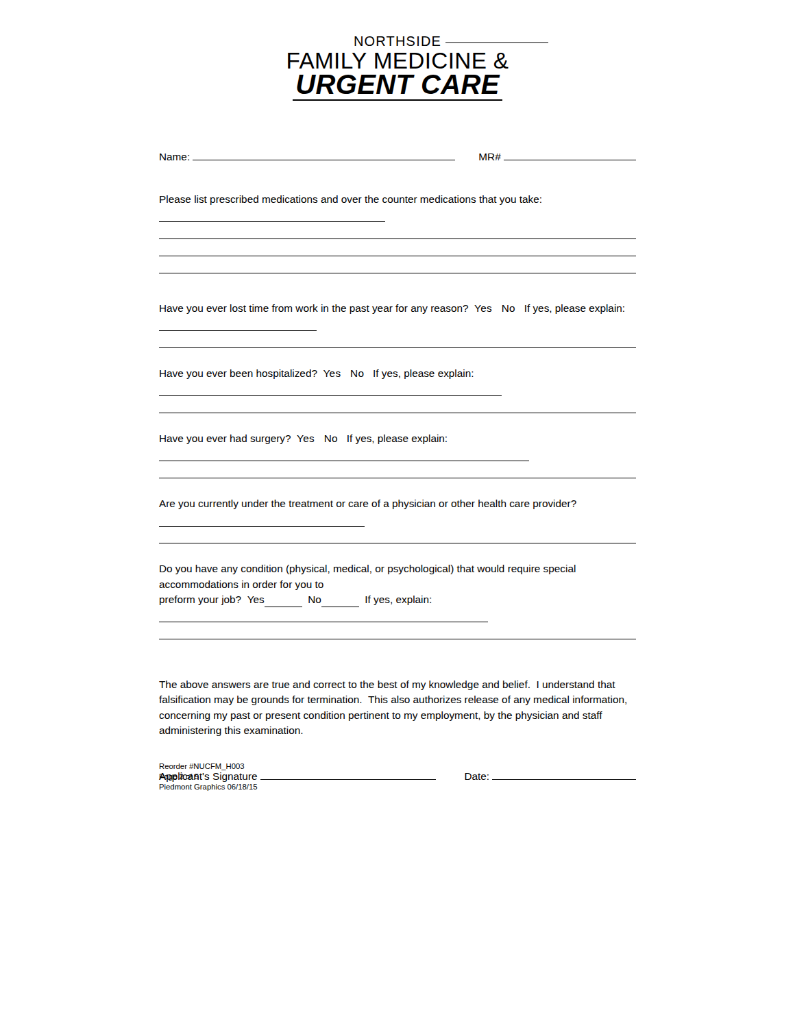NORTHSIDE
FAMILY MEDICINE &
URGENT CARE
Name:
MR#
Please list prescribed medications and over the counter medications that you take:
Have you ever lost time from work in the past year for any reason? Yes No If yes, please explain:
Have you ever been hospitalized? Yes No If yes, please explain:
Have you ever had surgery? Yes No If yes, please explain:
Are you currently under the treatment or care of a physician or other health care provider?
Do you have any condition (physical, medical, or psychological) that would require special accommodations in order for you to preform your job? Yes No If yes, explain:
The above answers are true and correct to the best of my knowledge and belief. I understand that falsification may be grounds for termination. This also authorizes release of any medical information, concerning my past or present condition pertinent to my employment, by the physician and staff administering this examination.
Applicant's Signature
Date:
Reorder #NUCFM_H003
Page 2 of 5
Piedmont Graphics 06/18/15